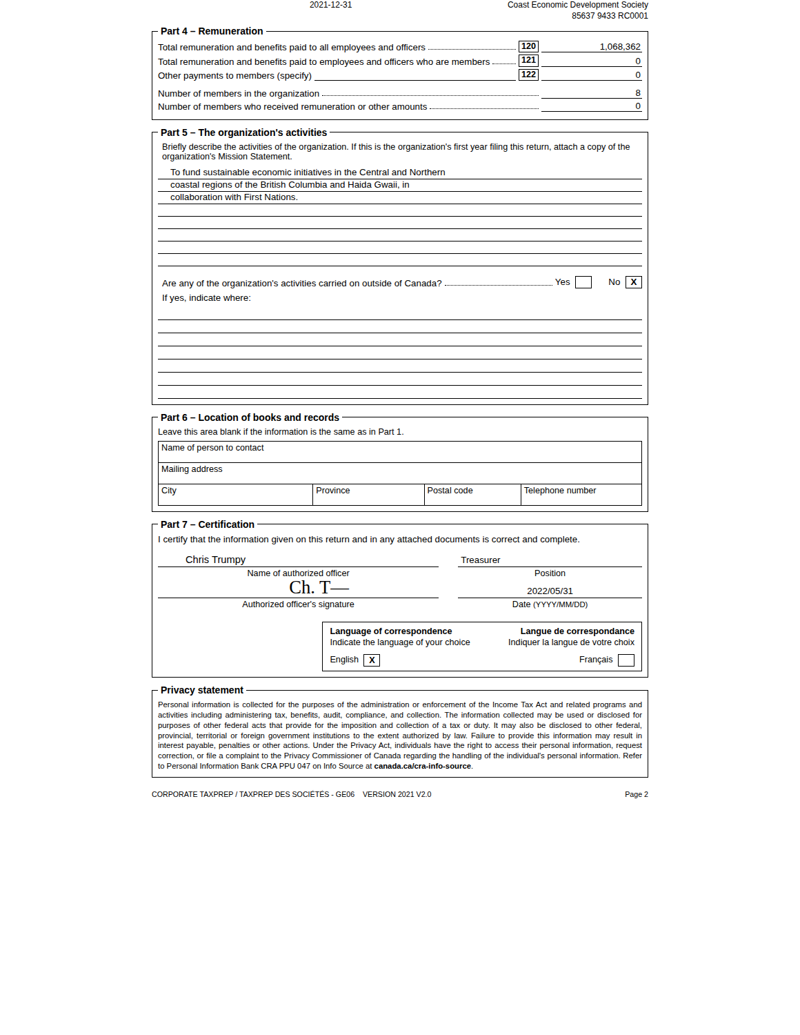2021-12-31
Coast Economic Development Society
85637 9433 RC0001
Part 4 – Remuneration
Total remuneration and benefits paid to all employees and officers 120 1,068,362
Total remuneration and benefits paid to employees and officers who are members 121 0
Other payments to members (specify) 122 0
Number of members in the organization 8
Number of members who received remuneration or other amounts 0
Part 5 – The organization's activities
Briefly describe the activities of the organization. If this is the organization's first year filing this return, attach a copy of the organization's Mission Statement.
To fund sustainable economic initiatives in the Central and Northern
coastal regions of the British Columbia and Haida Gwaii, in
collaboration with First Nations.
Are any of the organization's activities carried on outside of Canada? Yes No X
If yes, indicate where:
Part 6 – Location of books and records
Leave this area blank if the information is the same as in Part 1.
| Name of person to contact |
| Mailing address |
| City | Province | Postal code | Telephone number |
Part 7 – Certification
I certify that the information given on this return and in any attached documents is correct and complete.
| Chris Trumpy Name of authorized officer | | Treasurer Position |
| Ch. T— Authorized officer's signature | | 2022/05/31 Date (YYYY/MM/DD) |
Language of correspondence Langue de correspondance
Indicate the language of your choice Indiquer la langue de votre choix
English X Français
Privacy statement
Personal information is collected for the purposes of the administration or enforcement of the Income Tax Act and related programs and activities including administering tax, benefits, audit, compliance, and collection. The information collected may be used or disclosed for purposes of other federal acts that provide for the imposition and collection of a tax or duty. It may also be disclosed to other federal, provincial, territorial or foreign government institutions to the extent authorized by law. Failure to provide this information may result in interest payable, penalties or other actions. Under the Privacy Act, individuals have the right to access their personal information, request correction, or file a complaint to the Privacy Commissioner of Canada regarding the handling of the individual's personal information. Refer to Personal Information Bank CRA PPU 047 on Info Source at canada.ca/cra-info-source.
CORPORATE TAXPREP / TAXPREP DES SOCIÉTÉS - GE06 VERSION 2021 V2.0
Page 2